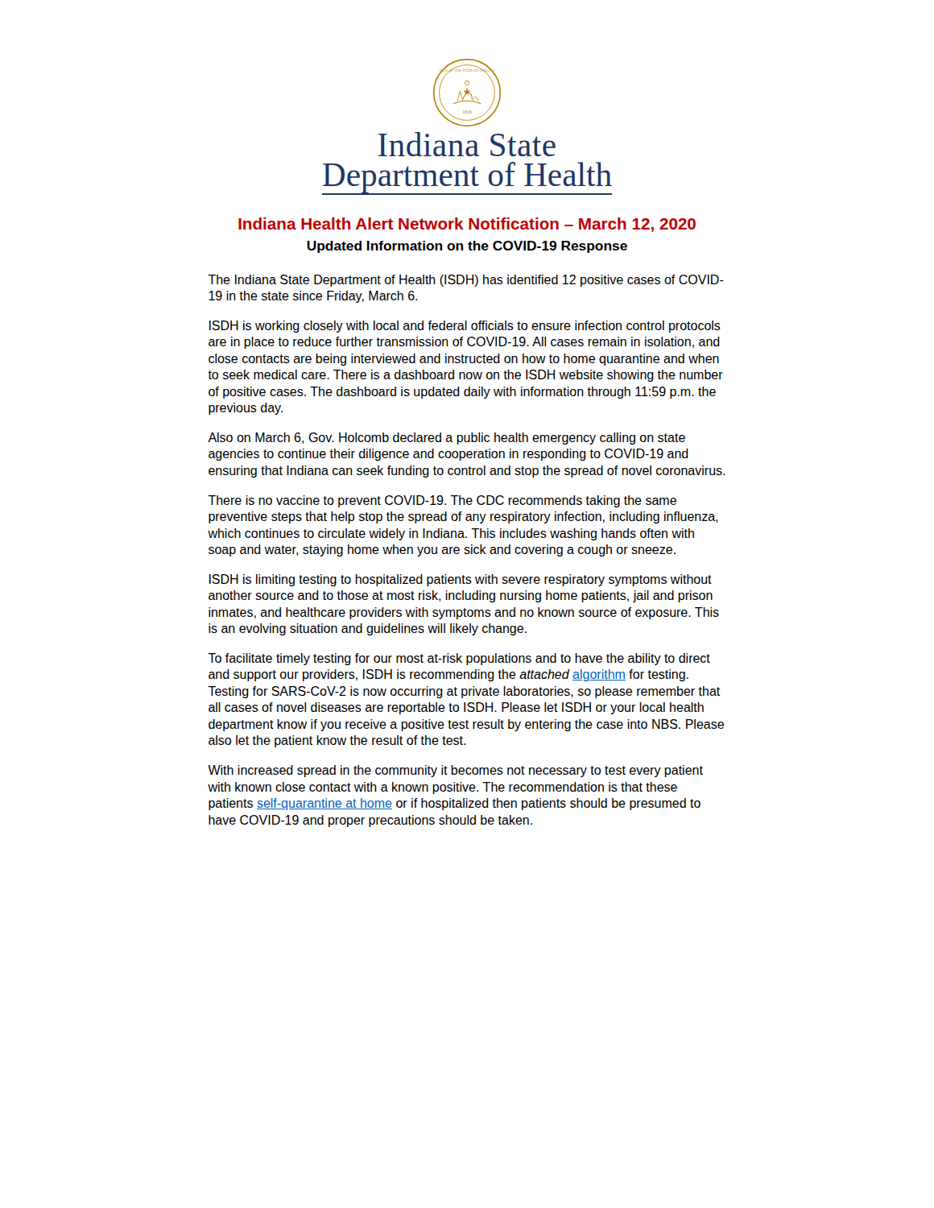1816 SEAL OF THE STATE OF INDIANA
Indiana State
Department of Health
Indiana Health Alert Network Notification – March 12, 2020
Updated Information on the COVID-19 Response
The Indiana State Department of Health (ISDH) has identified 12 positive cases of COVID-19 in the state since Friday, March 6.
ISDH is working closely with local and federal officials to ensure infection control protocols are in place to reduce further transmission of COVID-19. All cases remain in isolation, and close contacts are being interviewed and instructed on how to home quarantine and when to seek medical care. There is a dashboard now on the ISDH website showing the number of positive cases. The dashboard is updated daily with information through 11:59 p.m. the previous day.
Also on March 6, Gov. Holcomb declared a public health emergency calling on state agencies to continue their diligence and cooperation in responding to COVID-19 and ensuring that Indiana can seek funding to control and stop the spread of novel coronavirus.
There is no vaccine to prevent COVID-19. The CDC recommends taking the same preventive steps that help stop the spread of any respiratory infection, including influenza, which continues to circulate widely in Indiana. This includes washing hands often with soap and water, staying home when you are sick and covering a cough or sneeze.
ISDH is limiting testing to hospitalized patients with severe respiratory symptoms without another source and to those at most risk, including nursing home patients, jail and prison inmates, and healthcare providers with symptoms and no known source of exposure. This is an evolving situation and guidelines will likely change.
To facilitate timely testing for our most at-risk populations and to have the ability to direct and support our providers, ISDH is recommending the attached algorithm for testing. Testing for SARS-CoV-2 is now occurring at private laboratories, so please remember that all cases of novel diseases are reportable to ISDH. Please let ISDH or your local health department know if you receive a positive test result by entering the case into NBS. Please also let the patient know the result of the test.
With increased spread in the community it becomes not necessary to test every patient with known close contact with a known positive. The recommendation is that these patients self-quarantine at home or if hospitalized then patients should be presumed to have COVID-19 and proper precautions should be taken.